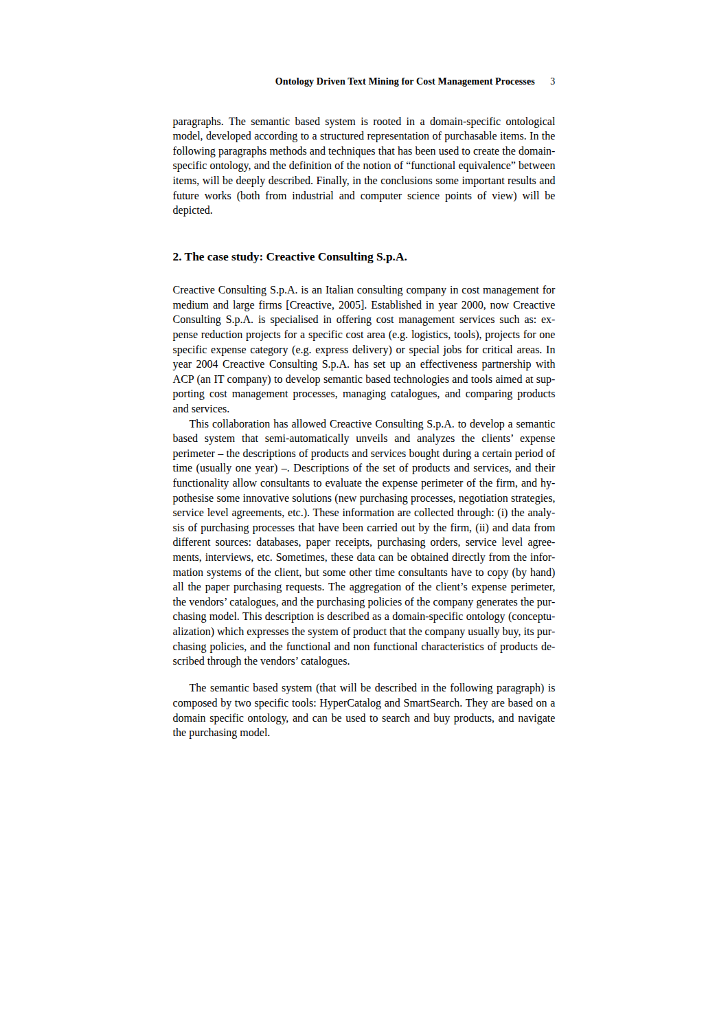Ontology Driven Text Mining for Cost Management Processes 3
paragraphs. The semantic based system is rooted in a domain-specific ontological model, developed according to a structured representation of purchasable items. In the following paragraphs methods and techniques that has been used to create the domain-specific ontology, and the definition of the notion of “functional equivalence” between items, will be deeply described. Finally, in the conclusions some important results and future works (both from industrial and computer science points of view) will be depicted.
2. The case study: Creactive Consulting S.p.A.
Creactive Consulting S.p.A. is an Italian consulting company in cost management for medium and large firms [Creactive, 2005]. Established in year 2000, now Creactive Consulting S.p.A. is specialised in offering cost management services such as: expense reduction projects for a specific cost area (e.g. logistics, tools), projects for one specific expense category (e.g. express delivery) or special jobs for critical areas. In year 2004 Creactive Consulting S.p.A. has set up an effectiveness partnership with ACP (an IT company) to develop semantic based technologies and tools aimed at supporting cost management processes, managing catalogues, and comparing products and services.
This collaboration has allowed Creactive Consulting S.p.A. to develop a semantic based system that semi-automatically unveils and analyzes the clients’ expense perimeter – the descriptions of products and services bought during a certain period of time (usually one year) –. Descriptions of the set of products and services, and their functionality allow consultants to evaluate the expense perimeter of the firm, and hypothesise some innovative solutions (new purchasing processes, negotiation strategies, service level agreements, etc.). These information are collected through: (i) the analysis of purchasing processes that have been carried out by the firm, (ii) and data from different sources: databases, paper receipts, purchasing orders, service level agreements, interviews, etc. Sometimes, these data can be obtained directly from the information systems of the client, but some other time consultants have to copy (by hand) all the paper purchasing requests. The aggregation of the client’s expense perimeter, the vendors’ catalogues, and the purchasing policies of the company generates the purchasing model. This description is described as a domain-specific ontology (conceptualization) which expresses the system of product that the company usually buy, its purchasing policies, and the functional and non functional characteristics of products described through the vendors’ catalogues.
The semantic based system (that will be described in the following paragraph) is composed by two specific tools: HyperCatalog and SmartSearch. They are based on a domain specific ontology, and can be used to search and buy products, and navigate the purchasing model.